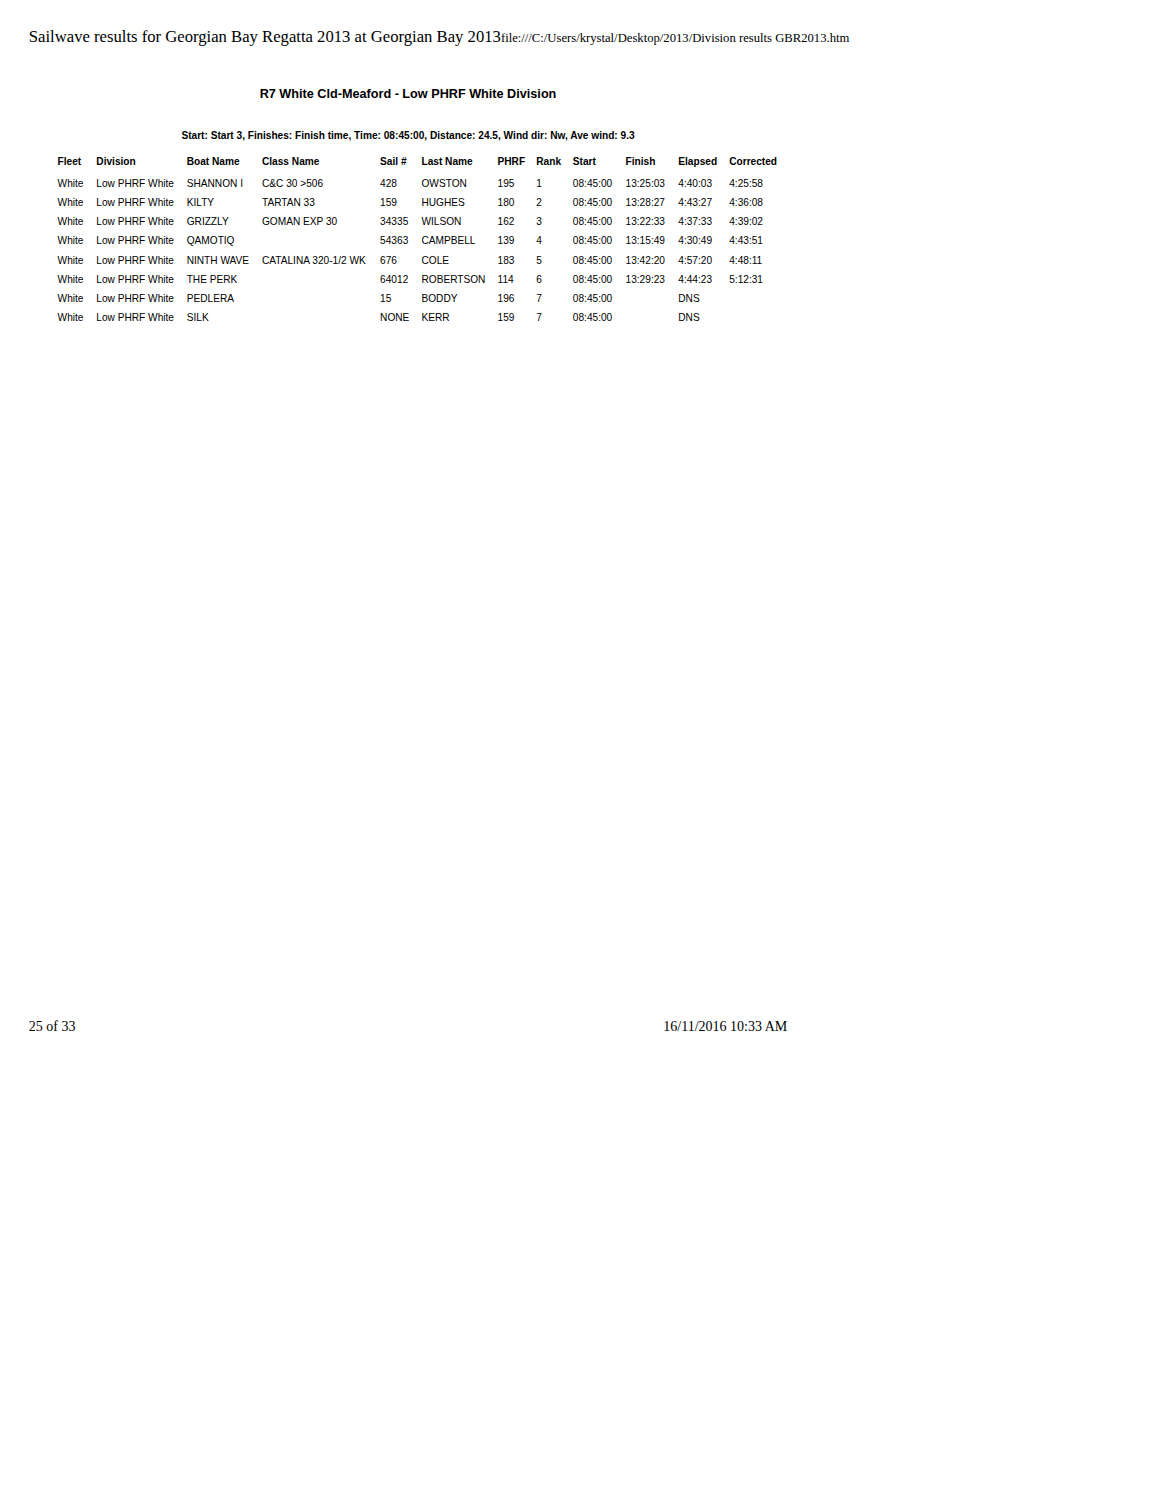Sailwave results for Georgian Bay Regatta 2013 at Georgian Bay 2013 file:///C:/Users/krystal/Desktop/2013/Division results GBR2013.htm
R7 White Cld-Meaford - Low PHRF White Division
Start: Start 3, Finishes: Finish time, Time: 08:45:00, Distance: 24.5, Wind dir: Nw, Ave wind: 9.3
| Fleet | Division | Boat Name | Class Name | Sail # | Last Name | PHRF | Rank | Start | Finish | Elapsed | Corrected |
| --- | --- | --- | --- | --- | --- | --- | --- | --- | --- | --- | --- |
| White | Low PHRF White | SHANNON I | C&C 30 >506 | 428 | OWSTON | 195 | 1 | 08:45:00 | 13:25:03 | 4:40:03 | 4:25:58 |
| White | Low PHRF White | KILTY | TARTAN 33 | 159 | HUGHES | 180 | 2 | 08:45:00 | 13:28:27 | 4:43:27 | 4:36:08 |
| White | Low PHRF White | GRIZZLY | GOMAN EXP 30 | 34335 | WILSON | 162 | 3 | 08:45:00 | 13:22:33 | 4:37:33 | 4:39:02 |
| White | Low PHRF White | QAMOTIQ | | 54363 | CAMPBELL | 139 | 4 | 08:45:00 | 13:15:49 | 4:30:49 | 4:43:51 |
| White | Low PHRF White | NINTH WAVE | CATALINA 320-1/2 WK | 676 | COLE | 183 | 5 | 08:45:00 | 13:42:20 | 4:57:20 | 4:48:11 |
| White | Low PHRF White | THE PERK | | 64012 | ROBERTSON | 114 | 6 | 08:45:00 | 13:29:23 | 4:44:23 | 5:12:31 |
| White | Low PHRF White | PEDLERA | | 15 | BODDY | 196 | 7 | 08:45:00 | | DNS | |
| White | Low PHRF White | SILK | | NONE | KERR | 159 | 7 | 08:45:00 | | DNS | |
25 of 33 16/11/2016 10:33 AM